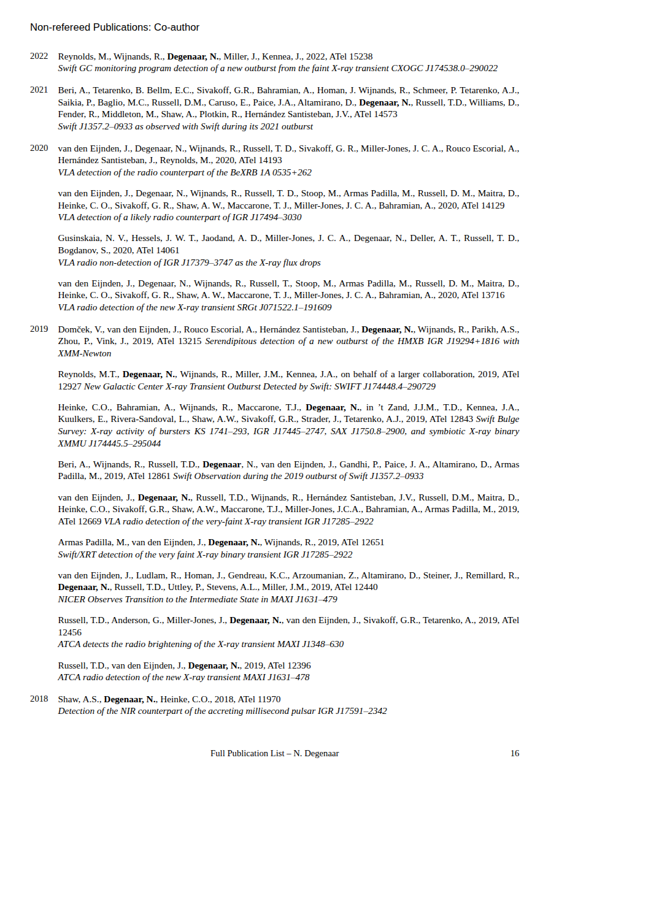Non-refereed Publications: Co-author
2022
Reynolds, M., Wijnands, R., Degenaar, N., Miller, J., Kennea, J., 2022, ATel 15238
Swift GC monitoring program detection of a new outburst from the faint X-ray transient CXOGC J174538.0–290022
2021
Beri, A., Tetarenko, B. Bellm, E.C., Sivakoff, G.R., Bahramian, A., Homan, J. Wijnands, R., Schmeer, P. Tetarenko, A.J., Saikia, P., Baglio, M.C., Russell, D.M., Caruso, E., Paice, J.A., Altamirano, D., Degenaar, N., Russell, T.D., Williams, D., Fender, R., Middleton, M., Shaw, A., Plotkin, R., Hernández Santisteban, J.V., ATel 14573
Swift J1357.2–0933 as observed with Swift during its 2021 outburst
2020
van den Eijnden, J., Degenaar, N., Wijnands, R., Russell, T. D., Sivakoff, G. R., Miller-Jones, J. C. A., Rouco Escorial, A., Hernández Santisteban, J., Reynolds, M., 2020, ATel 14193
VLA detection of the radio counterpart of the BeXRB 1A 0535+262
van den Eijnden, J., Degenaar, N., Wijnands, R., Russell, T. D., Stoop, M., Armas Padilla, M., Russell, D. M., Maitra, D., Heinke, C. O., Sivakoff, G. R., Shaw, A. W., Maccarone, T. J., Miller-Jones, J. C. A., Bahramian, A., 2020, ATel 14129
VLA detection of a likely radio counterpart of IGR J17494–3030
Gusinskaia, N. V., Hessels, J. W. T., Jaodand, A. D., Miller-Jones, J. C. A., Degenaar, N., Deller, A. T., Russell, T. D., Bogdanov, S., 2020, ATel 14061
VLA radio non-detection of IGR J17379–3747 as the X-ray flux drops
van den Eijnden, J., Degenaar, N., Wijnands, R., Russell, T., Stoop, M., Armas Padilla, M., Russell, D. M., Maitra, D., Heinke, C. O., Sivakoff, G. R., Shaw, A. W., Maccarone, T. J., Miller-Jones, J. C. A., Bahramian, A., 2020, ATel 13716
VLA radio detection of the new X-ray transient SRGt J071522.1–191609
2019
Domček, V., van den Eijnden, J., Rouco Escorial, A., Hernández Santisteban, J., Degenaar, N., Wijnands, R., Parikh, A.S., Zhou, P., Vink, J., 2019, ATel 13215 Serendipitous detection of a new outburst of the HMXB IGR J19294+1816 with XMM-Newton
Reynolds, M.T., Degenaar, N., Wijnands, R., Miller, J.M., Kennea, J.A., on behalf of a larger collaboration, 2019, ATel 12927 New Galactic Center X-ray Transient Outburst Detected by Swift: SWIFT J174448.4–290729
Heinke, C.O., Bahramian, A., Wijnands, R., Maccarone, T.J., Degenaar, N., in ’t Zand, J.J.M., T.D., Kennea, J.A., Kuulkers, E., Rivera-Sandoval, L., Shaw, A.W., Sivakoff, G.R., Strader, J., Tetarenko, A.J., 2019, ATel 12843 Swift Bulge Survey: X-ray activity of bursters KS 1741–293, IGR J17445–2747, SAX J1750.8–2900, and symbiotic X-ray binary XMMU J174445.5–295044
Beri, A., Wijnands, R., Russell, T.D., Degenaar, N., van den Eijnden, J., Gandhi, P., Paice, J. A., Altamirano, D., Armas Padilla, M., 2019, ATel 12861 Swift Observation during the 2019 outburst of Swift J1357.2–0933
van den Eijnden, J., Degenaar, N., Russell, T.D., Wijnands, R., Hernández Santisteban, J.V., Russell, D.M., Maitra, D., Heinke, C.O., Sivakoff, G.R., Shaw, A.W., Maccarone, T.J., Miller-Jones, J.C.A., Bahramian, A., Armas Padilla, M., 2019, ATel 12669 VLA radio detection of the very-faint X-ray transient IGR J17285–2922
Armas Padilla, M., van den Eijnden, J., Degenaar, N., Wijnands, R., 2019, ATel 12651
Swift/XRT detection of the very faint X-ray binary transient IGR J17285–2922
van den Eijnden, J., Ludlam, R., Homan, J., Gendreau, K.C., Arzoumanian, Z., Altamirano, D., Steiner, J., Remillard, R., Degenaar, N., Russell, T.D., Uttley, P., Stevens, A.L., Miller, J.M., 2019, ATel 12440
NICER Observes Transition to the Intermediate State in MAXI J1631–479
Russell, T.D., Anderson, G., Miller-Jones, J., Degenaar, N., van den Eijnden, J., Sivakoff, G.R., Tetarenko, A., 2019, ATel 12456
ATCA detects the radio brightening of the X-ray transient MAXI J1348–630
Russell, T.D., van den Eijnden, J., Degenaar, N., 2019, ATel 12396
ATCA radio detection of the new X-ray transient MAXI J1631–478
2018
Shaw, A.S., Degenaar, N., Heinke, C.O., 2018, ATel 11970
Detection of the NIR counterpart of the accreting millisecond pulsar IGR J17591–2342
Full Publication List – N. Degenaar 16